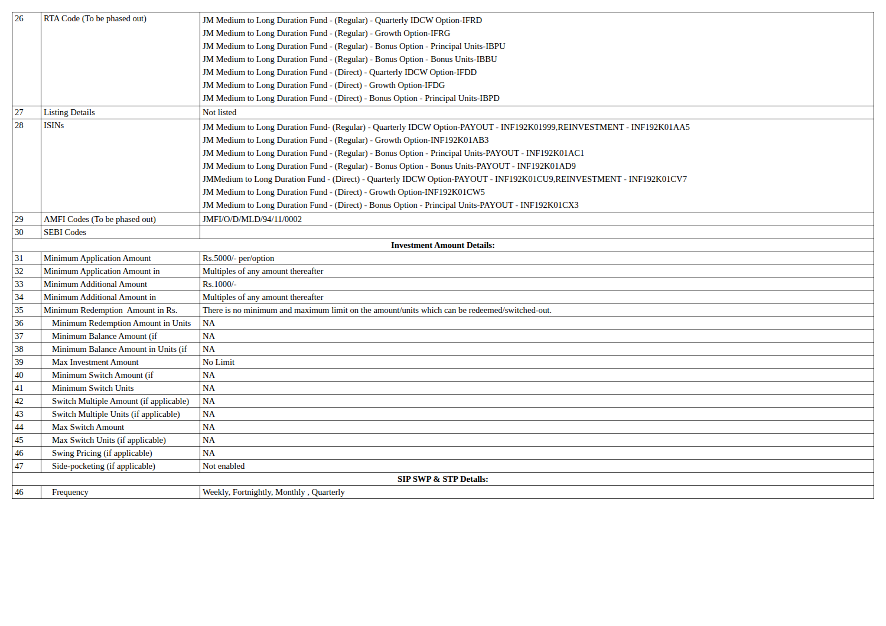| 26 | RTA Code (To be phased out) | JM Medium to Long Duration Fund - (Regular) - Quarterly IDCW Option-IFRD JM Medium to Long Duration Fund - (Regular) - Growth Option-IFRG JM Medium to Long Duration Fund - (Regular) - Bonus Option - Principal Units-IBPU JM Medium to Long Duration Fund - (Regular) - Bonus Option - Bonus Units-IBBU JM Medium to Long Duration Fund - (Direct) - Quarterly IDCW Option-IFDD JM Medium to Long Duration Fund - (Direct) - Growth Option-IFDG JM Medium to Long Duration Fund - (Direct) - Bonus Option - Principal Units-IBPD |
| 27 | Listing Details | Not listed |
| 28 | ISINs | JM Medium to Long Duration Fund- (Regular) - Quarterly IDCW Option-PAYOUT - INF192K01999,REINVESTMENT - INF192K01AA5 JM Medium to Long Duration Fund - (Regular) - Growth Option-INF192K01AB3 JM Medium to Long Duration Fund - (Regular) - Bonus Option - Principal Units-PAYOUT - INF192K01AC1 JM Medium to Long Duration Fund - (Regular) - Bonus Option - Bonus Units-PAYOUT - INF192K01AD9 JMMedium to Long Duration Fund - (Direct) - Quarterly IDCW Option-PAYOUT - INF192K01CU9,REINVESTMENT - INF192K01CV7 JM Medium to Long Duration Fund - (Direct) - Growth Option-INF192K01CW5 JM Medium to Long Duration Fund - (Direct) - Bonus Option - Principal Units-PAYOUT - INF192K01CX3 |
| 29 | AMFI Codes (To be phased out) | JMFI/O/D/MLD/94/11/0002 |
| 30 | SEBI Codes | |
| Investment Amount Details: |
| 31 | Minimum Application Amount | Rs.5000/- per/option |
| 32 | Minimum Application Amount in | Multiples of any amount thereafter |
| 33 | Minimum Additional Amount | Rs.1000/- |
| 34 | Minimum Additional Amount in | Multiples of any amount thereafter |
| 35 | Minimum Redemption Amount in Rs. | There is no minimum and maximum limit on the amount/units which can be redeemed/switched-out. |
| 36 | Minimum Redemption Amount in Units | NA |
| 37 | Minimum Balance Amount (if | NA |
| 38 | Minimum Balance Amount in Units (if | NA |
| 39 | Max Investment Amount | No Limit |
| 40 | Minimum Switch Amount (if | NA |
| 41 | Minimum Switch Units | NA |
| 42 | Switch Multiple Amount (if applicable) | NA |
| 43 | Switch Multiple Units (if applicable) | NA |
| 44 | Max Switch Amount | NA |
| 45 | Max Switch Units (if applicable) | NA |
| 46 | Swing Pricing (if applicable) | NA |
| 47 | Side-pocketing (if applicable) | Not enabled |
| SIP SWP & STP Detalls: |
| 46 | Frequency | Weekly, Fortnightly, Monthly , Quarterly |